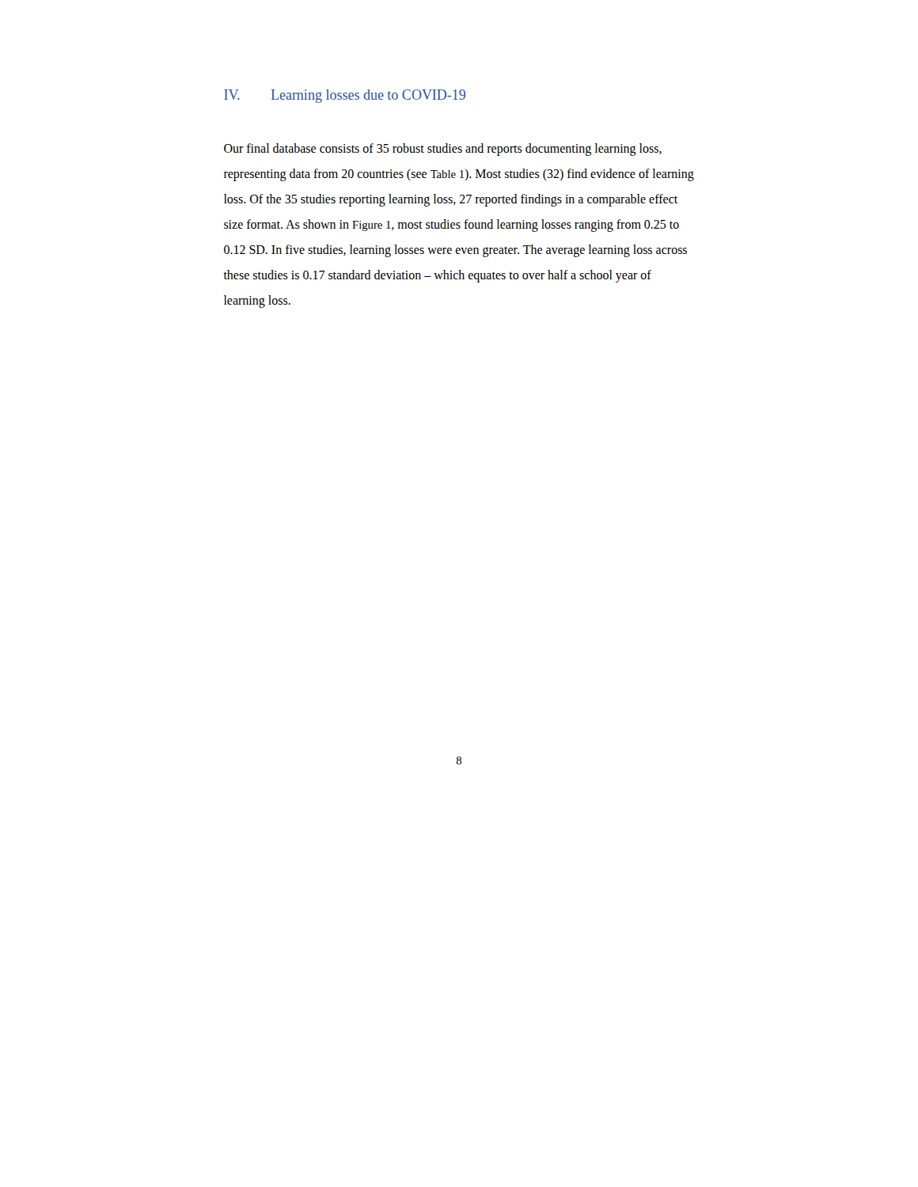IV. Learning losses due to COVID-19
Our final database consists of 35 robust studies and reports documenting learning loss, representing data from 20 countries (see Table 1). Most studies (32) find evidence of learning loss. Of the 35 studies reporting learning loss, 27 reported findings in a comparable effect size format. As shown in Figure 1, most studies found learning losses ranging from 0.25 to 0.12 SD. In five studies, learning losses were even greater. The average learning loss across these studies is 0.17 standard deviation – which equates to over half a school year of learning loss.
8